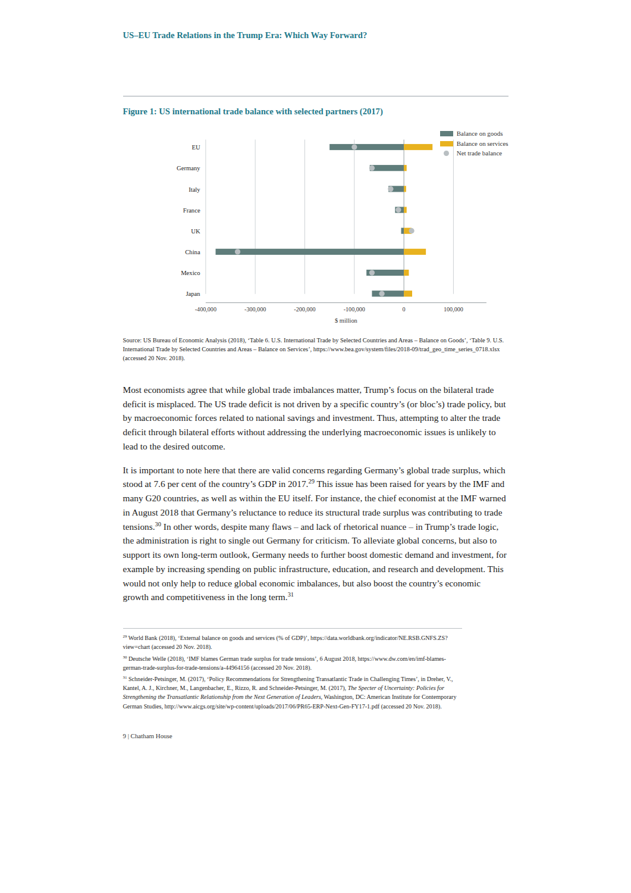US–EU Trade Relations in the Trump Era: Which Way Forward?
Figure 1: US international trade balance with selected partners (2017)
Balance on goods
Balance on services
Net trade balance
EU Germany Italy France UK China Mexico Japan -400,000 -300,000 -200,000 -100,000 0 100,000 $ million
Source: US Bureau of Economic Analysis (2018), ‘Table 6. U.S. International Trade by Selected Countries and Areas – Balance on Goods’, ‘Table 9. U.S. International Trade by Selected Countries and Areas – Balance on Services’, https://www.bea.gov/system/files/2018-09/trad_geo_time_series_0718.xlsx (accessed 20 Nov. 2018).
Most economists agree that while global trade imbalances matter, Trump’s focus on the bilateral trade deficit is misplaced. The US trade deficit is not driven by a specific country’s (or bloc’s) trade policy, but by macroeconomic forces related to national savings and investment. Thus, attempting to alter the trade deficit through bilateral efforts without addressing the underlying macroeconomic issues is unlikely to lead to the desired outcome.
It is important to note here that there are valid concerns regarding Germany’s global trade surplus, which stood at 7.6 per cent of the country’s GDP in 2017.29 This issue has been raised for years by the IMF and many G20 countries, as well as within the EU itself. For instance, the chief economist at the IMF warned in August 2018 that Germany’s reluctance to reduce its structural trade surplus was contributing to trade tensions.30 In other words, despite many flaws – and lack of rhetorical nuance – in Trump’s trade logic, the administration is right to single out Germany for criticism. To alleviate global concerns, but also to support its own long-term outlook, Germany needs to further boost domestic demand and investment, for example by increasing spending on public infrastructure, education, and research and development. This would not only help to reduce global economic imbalances, but also boost the country’s economic growth and competitiveness in the long term.31
29 World Bank (2018), ‘External balance on goods and services (% of GDP)’, https://data.worldbank.org/indicator/NE.RSB.GNFS.ZS?view=chart (accessed 20 Nov. 2018).
30 Deutsche Welle (2018), ‘IMF blames German trade surplus for trade tensions’, 6 August 2018, https://www.dw.com/en/imf-blames-german-trade-surplus-for-trade-tensions/a-44964156 (accessed 20 Nov. 2018).
31 Schneider-Petsinger, M. (2017), ‘Policy Recommendations for Strengthening Transatlantic Trade in Challenging Times’, in Dreher, V., Kantel, A. J., Kirchner, M., Langenbacher, E., Rizzo, R. and Schneider-Petsinger, M. (2017), The Specter of Uncertainty: Policies for Strengthening the Transatlantic Relationship from the Next Generation of Leaders, Washington, DC: American Institute for Contemporary German Studies, http://www.aicgs.org/site/wp-content/uploads/2017/06/PR65-ERP-Next-Gen-FY17-1.pdf (accessed 20 Nov. 2018).
9 | Chatham House